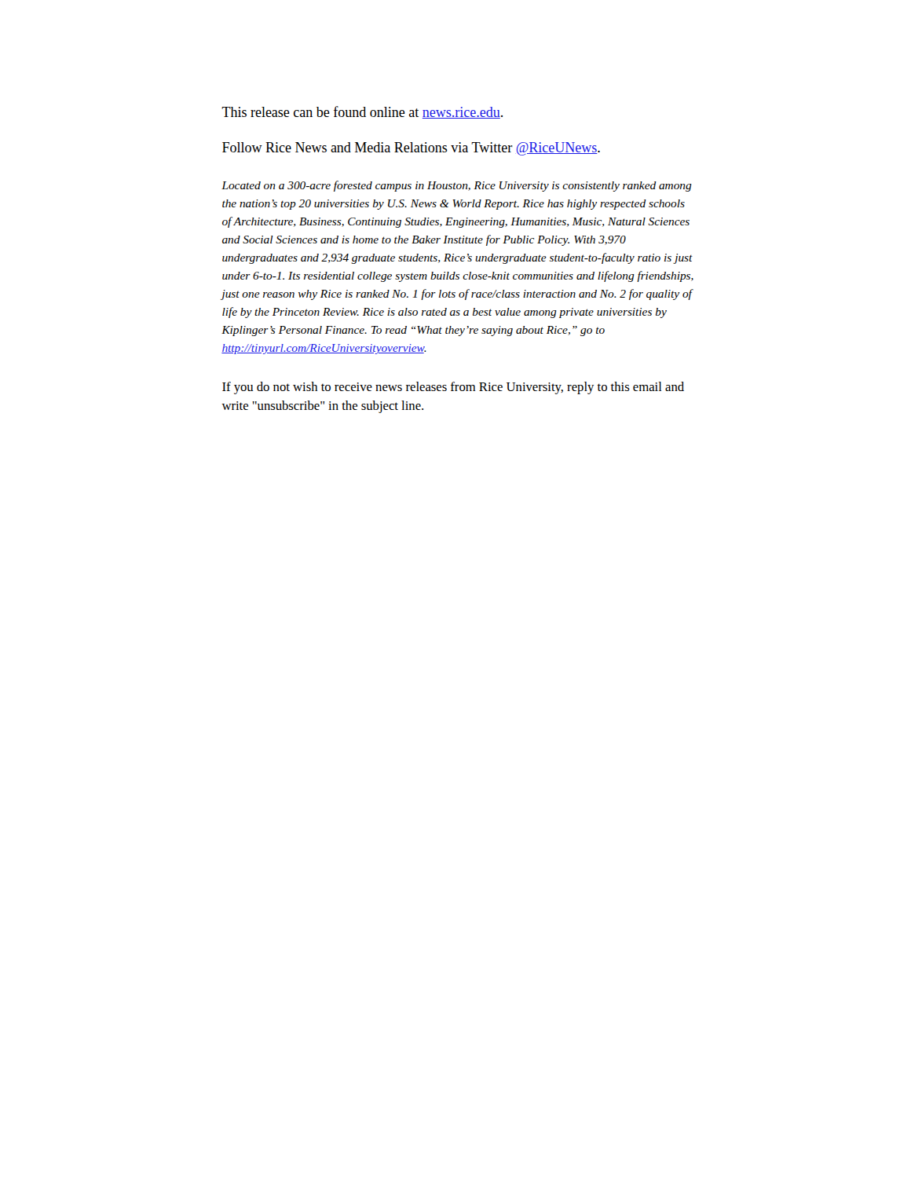This release can be found online at news.rice.edu.
Follow Rice News and Media Relations via Twitter @RiceUNews.
Located on a 300-acre forested campus in Houston, Rice University is consistently ranked among the nation’s top 20 universities by U.S. News & World Report. Rice has highly respected schools of Architecture, Business, Continuing Studies, Engineering, Humanities, Music, Natural Sciences and Social Sciences and is home to the Baker Institute for Public Policy. With 3,970 undergraduates and 2,934 graduate students, Rice’s undergraduate student-to-faculty ratio is just under 6-to-1. Its residential college system builds close-knit communities and lifelong friendships, just one reason why Rice is ranked No. 1 for lots of race/class interaction and No. 2 for quality of life by the Princeton Review. Rice is also rated as a best value among private universities by Kiplinger’s Personal Finance. To read “What they’re saying about Rice,” go to http://tinyurl.com/RiceUniversityoverview.
If you do not wish to receive news releases from Rice University, reply to this email and write "unsubscribe" in the subject line.